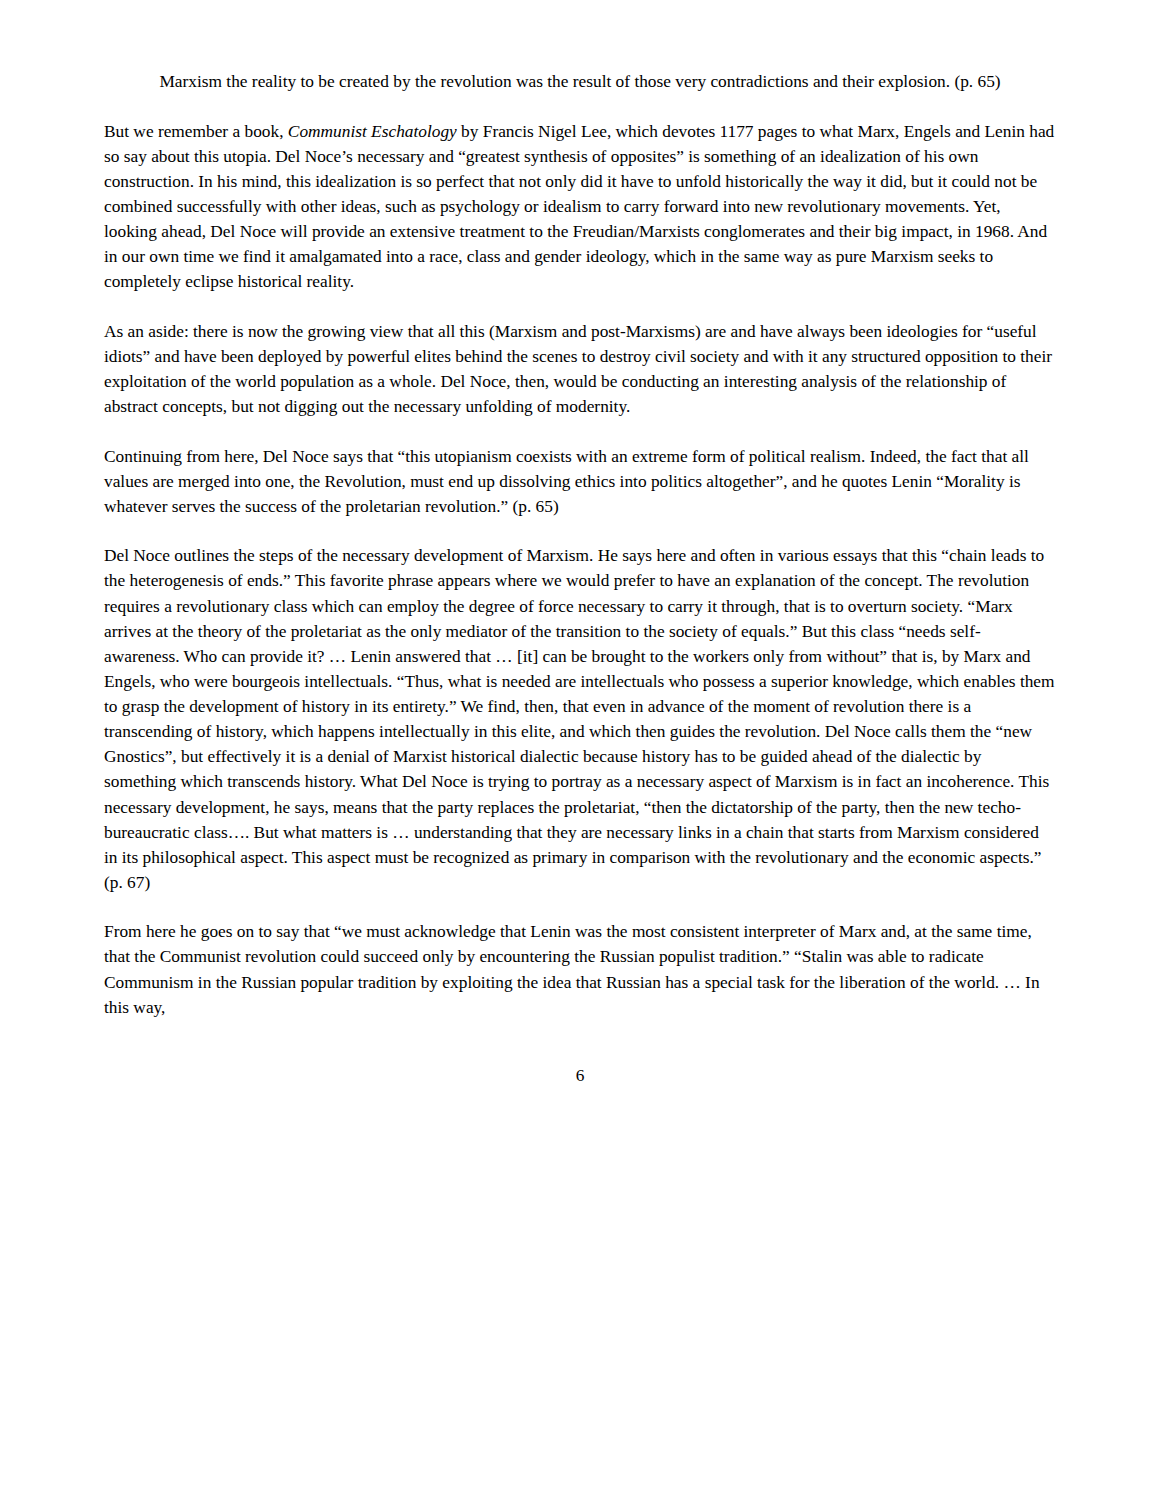Marxism the reality to be created by the revolution was the result of those very contradictions and their explosion. (p. 65)
But we remember a book, Communist Eschatology by Francis Nigel Lee, which devotes 1177 pages to what Marx, Engels and Lenin had so say about this utopia. Del Noce’s necessary and “greatest synthesis of opposites” is something of an idealization of his own construction. In his mind, this idealization is so perfect that not only did it have to unfold historically the way it did, but it could not be combined successfully with other ideas, such as psychology or idealism to carry forward into new revolutionary movements. Yet, looking ahead, Del Noce will provide an extensive treatment to the Freudian/Marxists conglomerates and their big impact, in 1968. And in our own time we find it amalgamated into a race, class and gender ideology, which in the same way as pure Marxism seeks to completely eclipse historical reality.
As an aside: there is now the growing view that all this (Marxism and post-Marxisms) are and have always been ideologies for “useful idiots” and have been deployed by powerful elites behind the scenes to destroy civil society and with it any structured opposition to their exploitation of the world population as a whole. Del Noce, then, would be conducting an interesting analysis of the relationship of abstract concepts, but not digging out the necessary unfolding of modernity.
Continuing from here, Del Noce says that “this utopianism coexists with an extreme form of political realism. Indeed, the fact that all values are merged into one, the Revolution, must end up dissolving ethics into politics altogether”, and he quotes Lenin “Morality is whatever serves the success of the proletarian revolution.” (p. 65)
Del Noce outlines the steps of the necessary development of Marxism. He says here and often in various essays that this “chain leads to the heterogenesis of ends.” This favorite phrase appears where we would prefer to have an explanation of the concept. The revolution requires a revolutionary class which can employ the degree of force necessary to carry it through, that is to overturn society. “Marx arrives at the theory of the proletariat as the only mediator of the transition to the society of equals.” But this class “needs self-awareness. Who can provide it? … Lenin answered that … [it] can be brought to the workers only from without” that is, by Marx and Engels, who were bourgeois intellectuals. “Thus, what is needed are intellectuals who possess a superior knowledge, which enables them to grasp the development of history in its entirety.” We find, then, that even in advance of the moment of revolution there is a transcending of history, which happens intellectually in this elite, and which then guides the revolution. Del Noce calls them the “new Gnostics”, but effectively it is a denial of Marxist historical dialectic because history has to be guided ahead of the dialectic by something which transcends history. What Del Noce is trying to portray as a necessary aspect of Marxism is in fact an incoherence. This necessary development, he says, means that the party replaces the proletariat, “then the dictatorship of the party, then the new techo-bureaucratic class…. But what matters is … understanding that they are necessary links in a chain that starts from Marxism considered in its philosophical aspect. This aspect must be recognized as primary in comparison with the revolutionary and the economic aspects.” (p. 67)
From here he goes on to say that “we must acknowledge that Lenin was the most consistent interpreter of Marx and, at the same time, that the Communist revolution could succeed only by encountering the Russian populist tradition.” “Stalin was able to radicate Communism in the Russian popular tradition by exploiting the idea that Russian has a special task for the liberation of the world. … In this way,
6